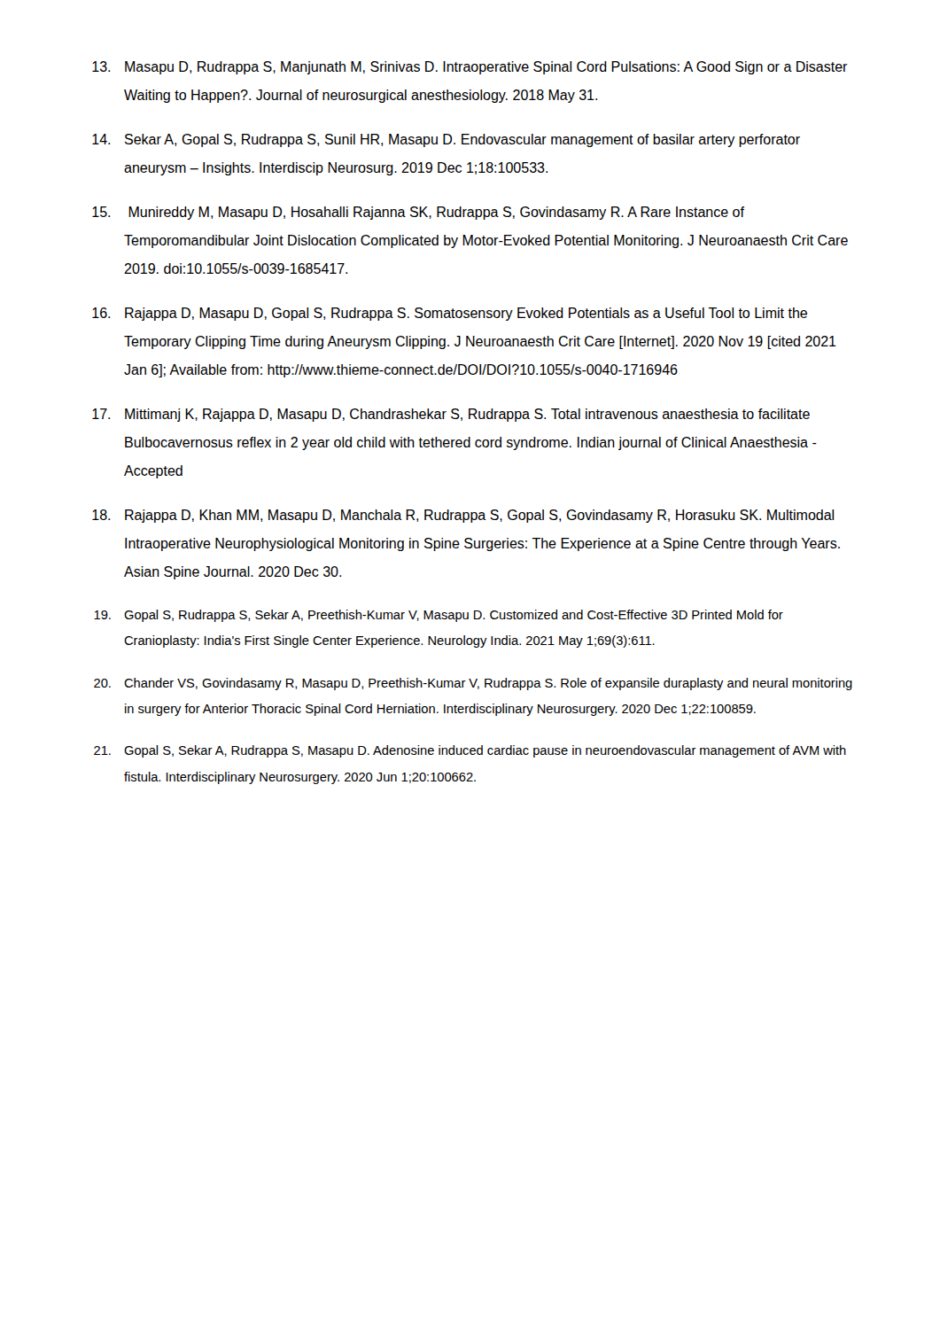Masapu D, Rudrappa S, Manjunath M, Srinivas D. Intraoperative Spinal Cord Pulsations: A Good Sign or a Disaster Waiting to Happen?. Journal of neurosurgical anesthesiology. 2018 May 31.
Sekar A, Gopal S, Rudrappa S, Sunil HR, Masapu D. Endovascular management of basilar artery perforator aneurysm – Insights. Interdiscip Neurosurg. 2019 Dec 1;18:100533.
Munireddy M, Masapu D, Hosahalli Rajanna SK, Rudrappa S, Govindasamy R. A Rare Instance of Temporomandibular Joint Dislocation Complicated by Motor-Evoked Potential Monitoring. J Neuroanaesth Crit Care 2019. doi:10.1055/s-0039-1685417.
Rajappa D, Masapu D, Gopal S, Rudrappa S. Somatosensory Evoked Potentials as a Useful Tool to Limit the Temporary Clipping Time during Aneurysm Clipping. J Neuroanaesth Crit Care [Internet]. 2020 Nov 19 [cited 2021 Jan 6]; Available from: http://www.thieme-connect.de/DOI/DOI?10.1055/s-0040-1716946
Mittimanj K, Rajappa D, Masapu D, Chandrashekar S, Rudrappa S. Total intravenous anaesthesia to facilitate Bulbocavernosus reflex in 2 year old child with tethered cord syndrome. Indian journal of Clinical Anaesthesia - Accepted
Rajappa D, Khan MM, Masapu D, Manchala R, Rudrappa S, Gopal S, Govindasamy R, Horasuku SK. Multimodal Intraoperative Neurophysiological Monitoring in Spine Surgeries: The Experience at a Spine Centre through Years. Asian Spine Journal. 2020 Dec 30.
Gopal S, Rudrappa S, Sekar A, Preethish-Kumar V, Masapu D. Customized and Cost-Effective 3D Printed Mold for Cranioplasty: India's First Single Center Experience. Neurology India. 2021 May 1;69(3):611.
Chander VS, Govindasamy R, Masapu D, Preethish-Kumar V, Rudrappa S. Role of expansile duraplasty and neural monitoring in surgery for Anterior Thoracic Spinal Cord Herniation. Interdisciplinary Neurosurgery. 2020 Dec 1;22:100859.
Gopal S, Sekar A, Rudrappa S, Masapu D. Adenosine induced cardiac pause in neuroendovascular management of AVM with fistula. Interdisciplinary Neurosurgery. 2020 Jun 1;20:100662.